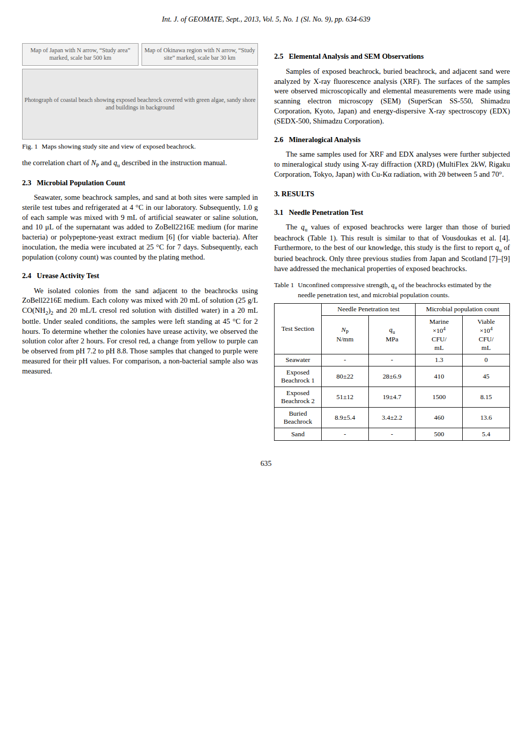Int. J. of GEOMATE, Sept., 2013, Vol. 5, No. 1 (Sl. No. 9), pp. 634-639
Map of Japan with N arrow, “Study area” marked, scale bar 500 km
Map of Okinawa region with N arrow, “Study site” marked, scale bar 30 km
Photograph of coastal beach showing exposed beachrock covered with green algae, sandy shore and buildings in background
Fig. 1 Maps showing study site and view of exposed beachrock.
the correlation chart of NP and qu described in the instruction manual.
2.3 Microbial Population Count
Seawater, some beachrock samples, and sand at both sites were sampled in sterile test tubes and refrigerated at 4 °C in our laboratory. Subsequently, 1.0 g of each sample was mixed with 9 mL of artificial seawater or saline solution, and 10 μL of the supernatant was added to ZoBell2216E medium (for marine bacteria) or polypeptone-yeast extract medium [6] (for viable bacteria). After inoculation, the media were incubated at 25 °C for 7 days. Subsequently, each population (colony count) was counted by the plating method.
2.4 Urease Activity Test
We isolated colonies from the sand adjacent to the beachrocks using ZoBell2216E medium. Each colony was mixed with 20 mL of solution (25 g/L CO(NH2)2 and 20 mL/L cresol red solution with distilled water) in a 20 mL bottle. Under sealed conditions, the samples were left standing at 45 °C for 2 hours. To determine whether the colonies have urease activity, we observed the solution color after 2 hours. For cresol red, a change from yellow to purple can be observed from pH 7.2 to pH 8.8. Those samples that changed to purple were measured for their pH values. For comparison, a non-bacterial sample also was measured.
2.5 Elemental Analysis and SEM Observations
Samples of exposed beachrock, buried beachrock, and adjacent sand were analyzed by X-ray fluorescence analysis (XRF). The surfaces of the samples were observed microscopically and elemental measurements were made using scanning electron microscopy (SEM) (SuperScan SS-550, Shimadzu Corporation, Kyoto, Japan) and energy-dispersive X-ray spectroscopy (EDX) (SEDX-500, Shimadzu Corporation).
2.6 Mineralogical Analysis
The same samples used for XRF and EDX analyses were further subjected to mineralogical study using X-ray diffraction (XRD) (MultiFlex 2kW, Rigaku Corporation, Tokyo, Japan) with Cu-Kα radiation, with 2θ between 5 and 70°.
3. RESULTS
3.1 Needle Penetration Test
The qu values of exposed beachrocks were larger than those of buried beachrock (Table 1). This result is similar to that of Vousdoukas et al. [4]. Furthermore, to the best of our knowledge, this study is the first to report qu of buried beachrock. Only three previous studies from Japan and Scotland [7]–[9] have addressed the mechanical properties of exposed beachrocks.
Table 1 Unconfined compressive strength, qu of the beachrocks estimated by the needle penetration test, and microbial population counts.
| Test Section | Needle Penetration test | Microbial population count |
| --- | --- | --- |
| N P N/mm | q u MPa | Marine ×10 4 CFU/ mL | Viable ×10 4 CFU/ mL |
| Seawater | - | - | 1.3 | 0 |
| Exposed Beachrock 1 | 80±22 | 28±6.9 | 410 | 45 |
| Exposed Beachrock 2 | 51±12 | 19±4.7 | 1500 | 8.15 |
| Buried Beachrock | 8.9±5.4 | 3.4±2.2 | 460 | 13.6 |
| Sand | - | - | 500 | 5.4 |
635